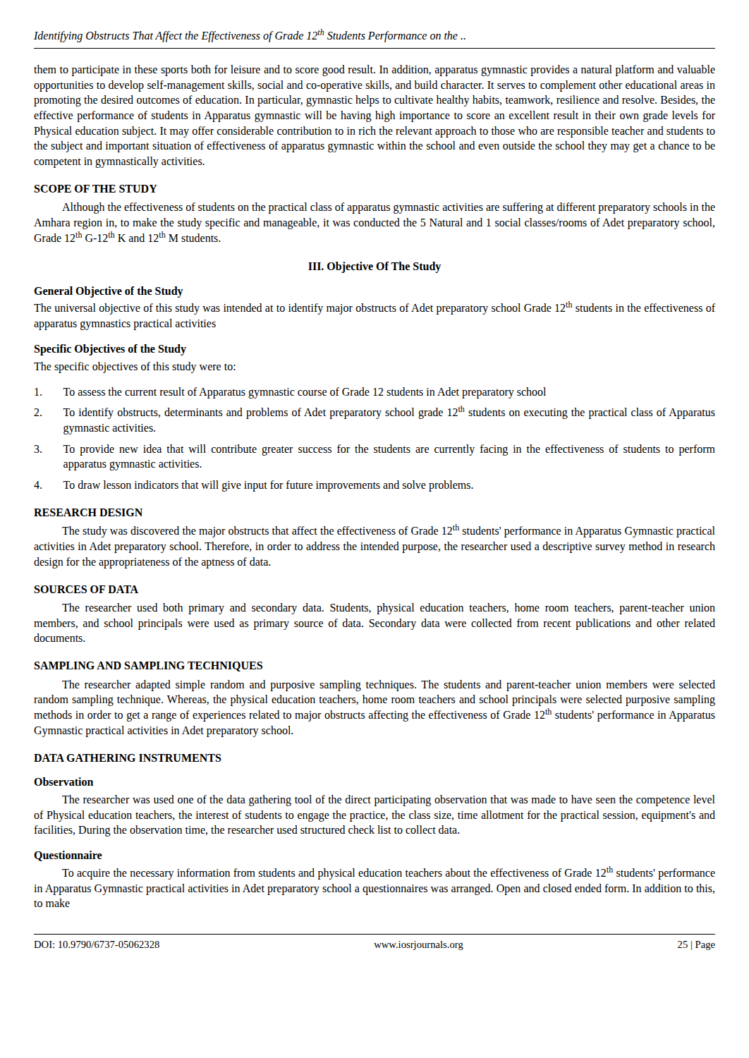Identifying Obstructs That Affect the Effectiveness of Grade 12th Students Performance on the ..
them to participate in these sports both for leisure and to score good result. In addition, apparatus gymnastic provides a natural platform and valuable opportunities to develop self-management skills, social and co-operative skills, and build character. It serves to complement other educational areas in promoting the desired outcomes of education. In particular, gymnastic helps to cultivate healthy habits, teamwork, resilience and resolve. Besides, the effective performance of students in Apparatus gymnastic will be having high importance to score an excellent result in their own grade levels for Physical education subject. It may offer considerable contribution to in rich the relevant approach to those who are responsible teacher and students to the subject and important situation of effectiveness of apparatus gymnastic within the school and even outside the school they may get a chance to be competent in gymnastically activities.
Scope of the Study
Although the effectiveness of students on the practical class of apparatus gymnastic activities are suffering at different preparatory schools in the Amhara region in, to make the study specific and manageable, it was conducted the 5 Natural and 1 social classes/rooms of Adet preparatory school, Grade 12th G-12th K and 12th M students.
III. Objective Of The Study
General Objective of the Study
The universal objective of this study was intended at to identify major obstructs of Adet preparatory school Grade 12th students in the effectiveness of apparatus gymnastics practical activities
Specific Objectives of the Study
The specific objectives of this study were to:
1. To assess the current result of Apparatus gymnastic course of Grade 12 students in Adet preparatory school
2. To identify obstructs, determinants and problems of Adet preparatory school grade 12th students on executing the practical class of Apparatus gymnastic activities.
3. To provide new idea that will contribute greater success for the students are currently facing in the effectiveness of students to perform apparatus gymnastic activities.
4. To draw lesson indicators that will give input for future improvements and solve problems.
Research Design
The study was discovered the major obstructs that affect the effectiveness of Grade 12th students' performance in Apparatus Gymnastic practical activities in Adet preparatory school. Therefore, in order to address the intended purpose, the researcher used a descriptive survey method in research design for the appropriateness of the aptness of data.
Sources of Data
The researcher used both primary and secondary data. Students, physical education teachers, home room teachers, parent-teacher union members, and school principals were used as primary source of data. Secondary data were collected from recent publications and other related documents.
Sampling and Sampling Techniques
The researcher adapted simple random and purposive sampling techniques. The students and parent-teacher union members were selected random sampling technique. Whereas, the physical education teachers, home room teachers and school principals were selected purposive sampling methods in order to get a range of experiences related to major obstructs affecting the effectiveness of Grade 12th students' performance in Apparatus Gymnastic practical activities in Adet preparatory school.
Data Gathering Instruments
Observation
The researcher was used one of the data gathering tool of the direct participating observation that was made to have seen the competence level of Physical education teachers, the interest of students to engage the practice, the class size, time allotment for the practical session, equipment's and facilities, During the observation time, the researcher used structured check list to collect data.
Questionnaire
To acquire the necessary information from students and physical education teachers about the effectiveness of Grade 12th students' performance in Apparatus Gymnastic practical activities in Adet preparatory school a questionnaires was arranged. Open and closed ended form. In addition to this, to make
DOI: 10.9790/6737-05062328 www.iosrjournals.org 25 | Page